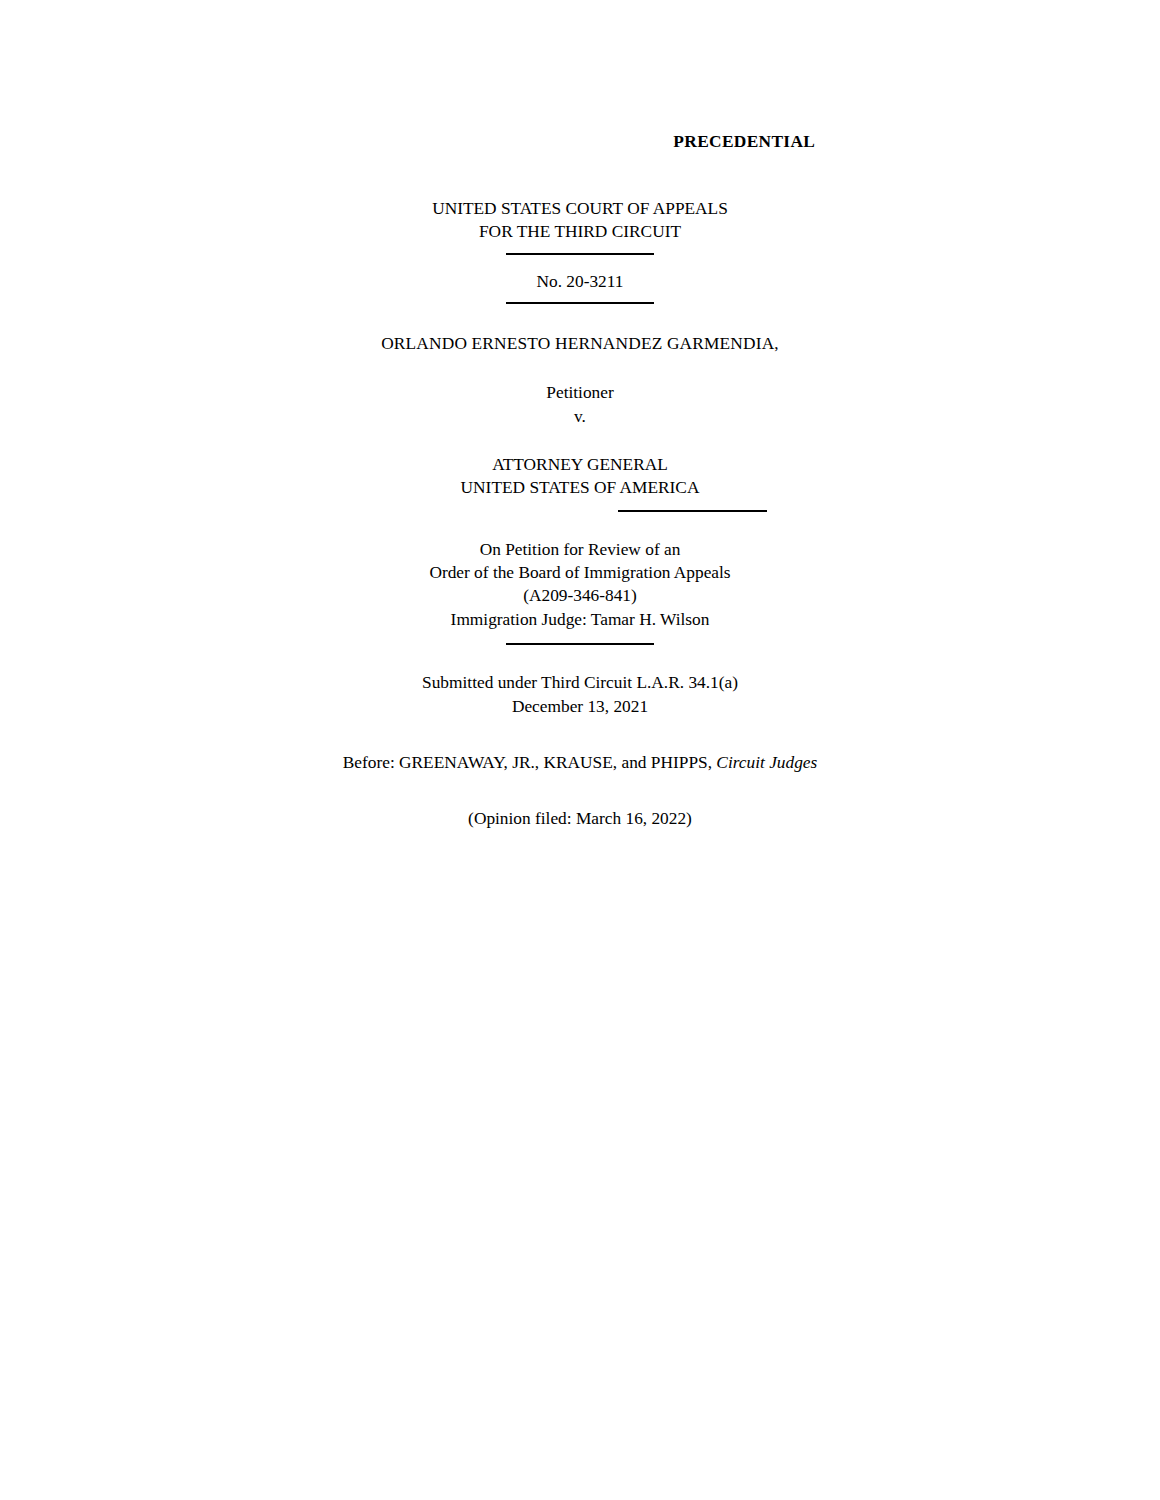PRECEDENTIAL
UNITED STATES COURT OF APPEALS
FOR THE THIRD CIRCUIT
No. 20-3211
ORLANDO ERNESTO HERNANDEZ GARMENDIA,
Petitioner
v.
ATTORNEY GENERAL
UNITED STATES OF AMERICA
On Petition for Review of an
Order of the Board of Immigration Appeals
(A209-346-841)
Immigration Judge: Tamar H. Wilson
Submitted under Third Circuit L.A.R. 34.1(a)
December 13, 2021
Before: GREENAWAY, JR., KRAUSE, and PHIPPS, Circuit Judges
(Opinion filed: March 16, 2022)